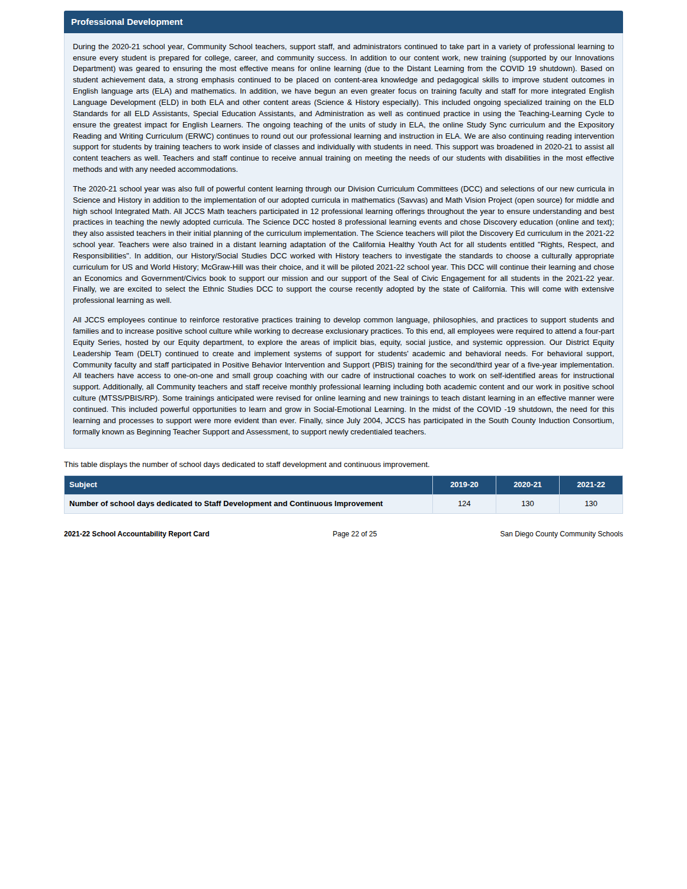Professional Development
During the 2020-21 school year, Community School teachers, support staff, and administrators continued to take part in a variety of professional learning to ensure every student is prepared for college, career, and community success. In addition to our content work, new training (supported by our Innovations Department) was geared to ensuring the most effective means for online learning (due to the Distant Learning from the COVID 19 shutdown). Based on student achievement data, a strong emphasis continued to be placed on content-area knowledge and pedagogical skills to improve student outcomes in English language arts (ELA) and mathematics. In addition, we have begun an even greater focus on training faculty and staff for more integrated English Language Development (ELD) in both ELA and other content areas (Science & History especially). This included ongoing specialized training on the ELD Standards for all ELD Assistants, Special Education Assistants, and Administration as well as continued practice in using the Teaching-Learning Cycle to ensure the greatest impact for English Learners. The ongoing teaching of the units of study in ELA, the online Study Sync curriculum and the Expository Reading and Writing Curriculum (ERWC) continues to round out our professional learning and instruction in ELA. We are also continuing reading intervention support for students by training teachers to work inside of classes and individually with students in need. This support was broadened in 2020-21 to assist all content teachers as well. Teachers and staff continue to receive annual training on meeting the needs of our students with disabilities in the most effective methods and with any needed accommodations.
The 2020-21 school year was also full of powerful content learning through our Division Curriculum Committees (DCC) and selections of our new curricula in Science and History in addition to the implementation of our adopted curricula in mathematics (Savvas) and Math Vision Project (open source) for middle and high school Integrated Math. All JCCS Math teachers participated in 12 professional learning offerings throughout the year to ensure understanding and best practices in teaching the newly adopted curricula. The Science DCC hosted 8 professional learning events and chose Discovery education (online and text); they also assisted teachers in their initial planning of the curriculum implementation. The Science teachers will pilot the Discovery Ed curriculum in the 2021-22 school year. Teachers were also trained in a distant learning adaptation of the California Healthy Youth Act for all students entitled "Rights, Respect, and Responsibilities". In addition, our History/Social Studies DCC worked with History teachers to investigate the standards to choose a culturally appropriate curriculum for US and World History; McGraw-Hill was their choice, and it will be piloted 2021-22 school year. This DCC will continue their learning and chose an Economics and Government/Civics book to support our mission and our support of the Seal of Civic Engagement for all students in the 2021-22 year. Finally, we are excited to select the Ethnic Studies DCC to support the course recently adopted by the state of California. This will come with extensive professional learning as well.
All JCCS employees continue to reinforce restorative practices training to develop common language, philosophies, and practices to support students and families and to increase positive school culture while working to decrease exclusionary practices. To this end, all employees were required to attend a four-part Equity Series, hosted by our Equity department, to explore the areas of implicit bias, equity, social justice, and systemic oppression. Our District Equity Leadership Team (DELT) continued to create and implement systems of support for students' academic and behavioral needs. For behavioral support, Community faculty and staff participated in Positive Behavior Intervention and Support (PBIS) training for the second/third year of a five-year implementation. All teachers have access to one-on-one and small group coaching with our cadre of instructional coaches to work on self-identified areas for instructional support. Additionally, all Community teachers and staff receive monthly professional learning including both academic content and our work in positive school culture (MTSS/PBIS/RP). Some trainings anticipated were revised for online learning and new trainings to teach distant learning in an effective manner were continued. This included powerful opportunities to learn and grow in Social-Emotional Learning. In the midst of the COVID -19 shutdown, the need for this learning and processes to support were more evident than ever. Finally, since July 2004, JCCS has participated in the South County Induction Consortium, formally known as Beginning Teacher Support and Assessment, to support newly credentialed teachers.
This table displays the number of school days dedicated to staff development and continuous improvement.
| Subject | 2019-20 | 2020-21 | 2021-22 |
| --- | --- | --- | --- |
| Number of school days dedicated to Staff Development and Continuous Improvement | 124 | 130 | 130 |
2021-22 School Accountability Report Card
Page 22 of 25
San Diego County Community Schools